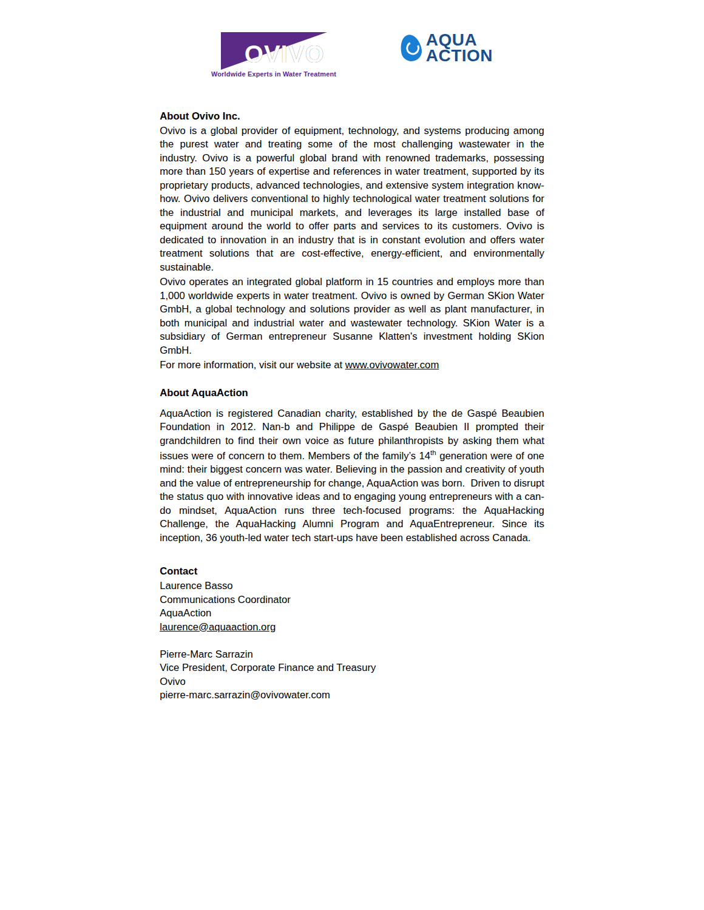OVIVO
Worldwide Experts in Water Treatment
AQUA
ACTION
About Ovivo Inc.
Ovivo is a global provider of equipment, technology, and systems producing among the purest water and treating some of the most challenging wastewater in the industry. Ovivo is a powerful global brand with renowned trademarks, possessing more than 150 years of expertise and references in water treatment, supported by its proprietary products, advanced technologies, and extensive system integration know-how. Ovivo delivers conventional to highly technological water treatment solutions for the industrial and municipal markets, and leverages its large installed base of equipment around the world to offer parts and services to its customers. Ovivo is dedicated to innovation in an industry that is in constant evolution and offers water treatment solutions that are cost-effective, energy-efficient, and environmentally sustainable.
Ovivo operates an integrated global platform in 15 countries and employs more than 1,000 worldwide experts in water treatment. Ovivo is owned by German SKion Water GmbH, a global technology and solutions provider as well as plant manufacturer, in both municipal and industrial water and wastewater technology. SKion Water is a subsidiary of German entrepreneur Susanne Klatten's investment holding SKion GmbH.
For more information, visit our website at www.ovivowater.com
About AquaAction
AquaAction is registered Canadian charity, established by the de Gaspé Beaubien Foundation in 2012. Nan-b and Philippe de Gaspé Beaubien II prompted their grandchildren to find their own voice as future philanthropists by asking them what issues were of concern to them. Members of the family’s 14th generation were of one mind: their biggest concern was water. Believing in the passion and creativity of youth and the value of entrepreneurship for change, AquaAction was born. Driven to disrupt the status quo with innovative ideas and to engaging young entrepreneurs with a can-do mindset, AquaAction runs three tech-focused programs: the AquaHacking Challenge, the AquaHacking Alumni Program and AquaEntrepreneur. Since its inception, 36 youth-led water tech start-ups have been established across Canada.
Contact
Laurence Basso
Communications Coordinator
AquaAction
laurence@aquaaction.org
Pierre-Marc Sarrazin
Vice President, Corporate Finance and Treasury
Ovivo
pierre-marc.sarrazin@ovivowater.com